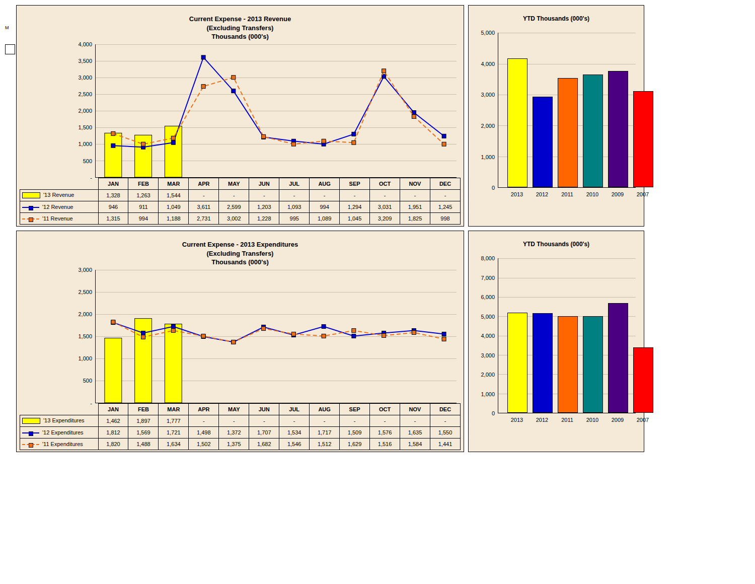M
Current Expense - 2013 Revenue
(Excluding Transfers)
Thousands (000's)
4,000
3,500
3,000
2,500
2,000
1,500
1,000
500
-
| | JAN | FEB | MAR | APR | MAY | JUN | JUL | AUG | SEP | OCT | NOV | DEC |
| --- | --- | --- | --- | --- | --- | --- | --- | --- | --- | --- | --- | --- |
| '13 Revenue | 1,328 | 1,263 | 1,544 | - | - | - | - | - | - | - | - | - |
| '12 Revenue | 946 | 911 | 1,049 | 3,611 | 2,599 | 1,203 | 1,093 | 994 | 1,294 | 3,031 | 1,951 | 1,245 |
| '11 Revenue | 1,315 | 994 | 1,188 | 2,731 | 3,002 | 1,228 | 995 | 1,089 | 1,045 | 3,209 | 1,825 | 998 |
YTD Thousands (000's)
5,000
4,000
3,000
2,000
1,000
0
2013
2012
2011
2010
2009
2007
Current Expense - 2013 Expenditures
(Excluding Transfers)
Thousands (000's)
3,000
2,500
2,000
1,500
1,000
500
-
| | JAN | FEB | MAR | APR | MAY | JUN | JUL | AUG | SEP | OCT | NOV | DEC |
| --- | --- | --- | --- | --- | --- | --- | --- | --- | --- | --- | --- | --- |
| '13 Expenditures | 1,462 | 1,897 | 1,777 | - | - | - | - | - | - | - | - | - |
| '12 Expenditures | 1,812 | 1,569 | 1,721 | 1,498 | 1,372 | 1,707 | 1,534 | 1,717 | 1,509 | 1,576 | 1,635 | 1,550 |
| '11 Expenditures | 1,820 | 1,488 | 1,634 | 1,502 | 1,375 | 1,682 | 1,546 | 1,512 | 1,629 | 1,516 | 1,584 | 1,441 |
YTD Thousands (000's)
8,000
7,000
6,000
5,000
4,000
3,000
2,000
1,000
0
2013
2012
2011
2010
2009
2007